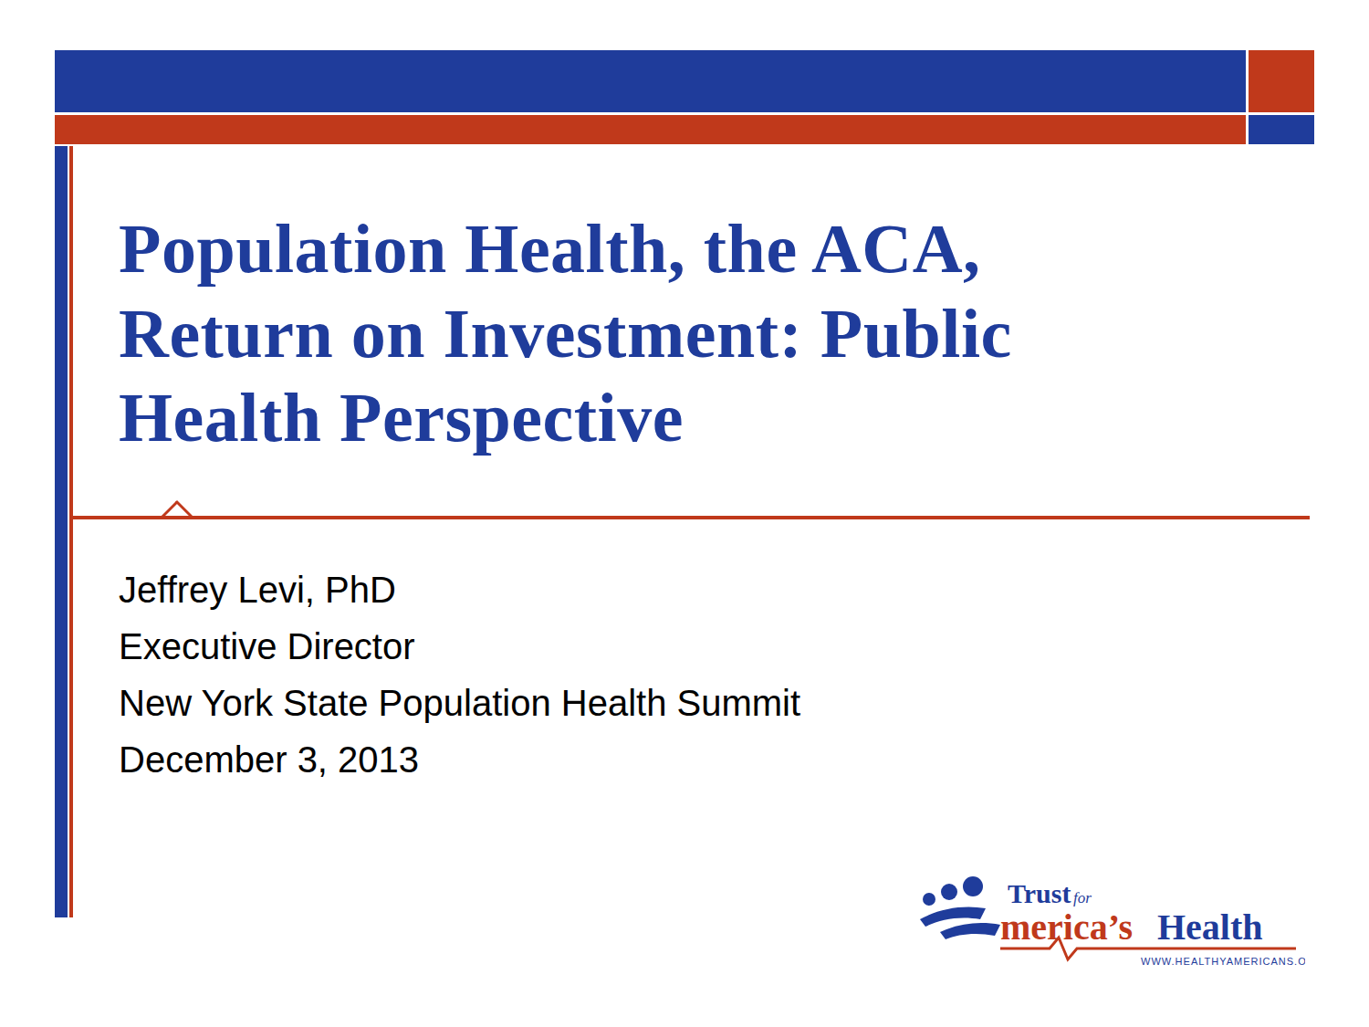Population Health, the ACA, Return on Investment: Public Health Perspective
Jeffrey Levi, PhD
Executive Director
New York State Population Health Summit
December 3, 2013
Trust for merica’s Health WWW.HEALTHYAMERICANS.ORG